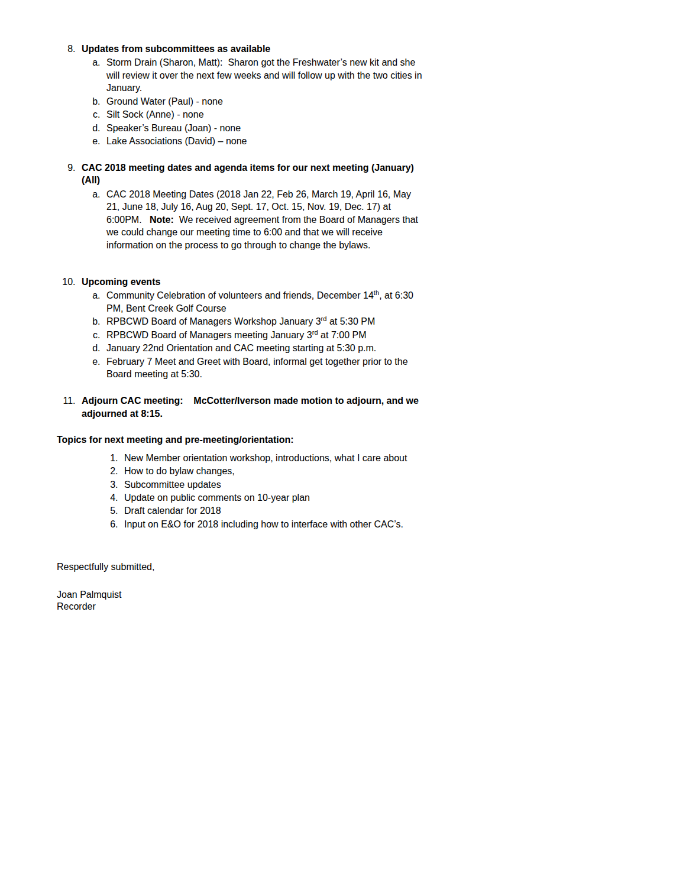Updates from subcommittees as available
Storm Drain (Sharon, Matt): Sharon got the Freshwater’s new kit and she will review it over the next few weeks and will follow up with the two cities in January.
Ground Water (Paul) - none
Silt Sock (Anne) - none
Speaker’s Bureau (Joan) - none
Lake Associations (David) – none
CAC 2018 meeting dates and agenda items for our next meeting (January) (All)
CAC 2018 Meeting Dates (2018 Jan 22, Feb 26, March 19, April 16, May 21, June 18, July 16, Aug 20, Sept. 17, Oct. 15, Nov. 19, Dec. 17) at 6:00PM. Note: We received agreement from the Board of Managers that we could change our meeting time to 6:00 and that we will receive information on the process to go through to change the bylaws.
Upcoming events
Community Celebration of volunteers and friends, December 14th, at 6:30 PM, Bent Creek Golf Course
RPBCWD Board of Managers Workshop January 3rd at 5:30 PM
RPBCWD Board of Managers meeting January 3rd at 7:00 PM
January 22nd Orientation and CAC meeting starting at 5:30 p.m.
February 7 Meet and Greet with Board, informal get together prior to the Board meeting at 5:30.
Adjourn CAC meeting: McCotter/Iverson made motion to adjourn, and we adjourned at 8:15.
Topics for next meeting and pre-meeting/orientation:
New Member orientation workshop, introductions, what I care about
How to do bylaw changes,
Subcommittee updates
Update on public comments on 10-year plan
Draft calendar for 2018
Input on E&O for 2018 including how to interface with other CAC’s.
Respectfully submitted,
Joan Palmquist
Recorder